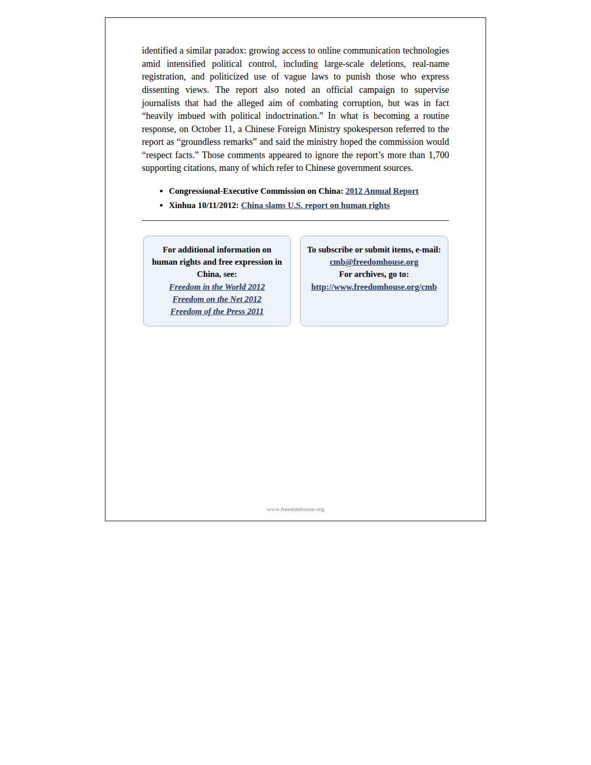identified a similar paradox: growing access to online communication technologies amid intensified political control, including large-scale deletions, real-name registration, and politicized use of vague laws to punish those who express dissenting views. The report also noted an official campaign to supervise journalists that had the alleged aim of combating corruption, but was in fact “heavily imbued with political indoctrination.” In what is becoming a routine response, on October 11, a Chinese Foreign Ministry spokesperson referred to the report as “groundless remarks” and said the ministry hoped the commission would “respect facts.” Those comments appeared to ignore the report’s more than 1,700 supporting citations, many of which refer to Chinese government sources.
Congressional-Executive Commission on China: 2012 Annual Report
Xinhua 10/11/2012: China slams U.S. report on human rights
For additional information on human rights and free expression in China, see:
Freedom in the World 2012
Freedom on the Net 2012
Freedom of the Press 2011
To subscribe or submit items, e-mail:
cmb@freedomhouse.org
For archives, go to:
http://www.freedomhouse.org/cmb
www.freedomhouse.org